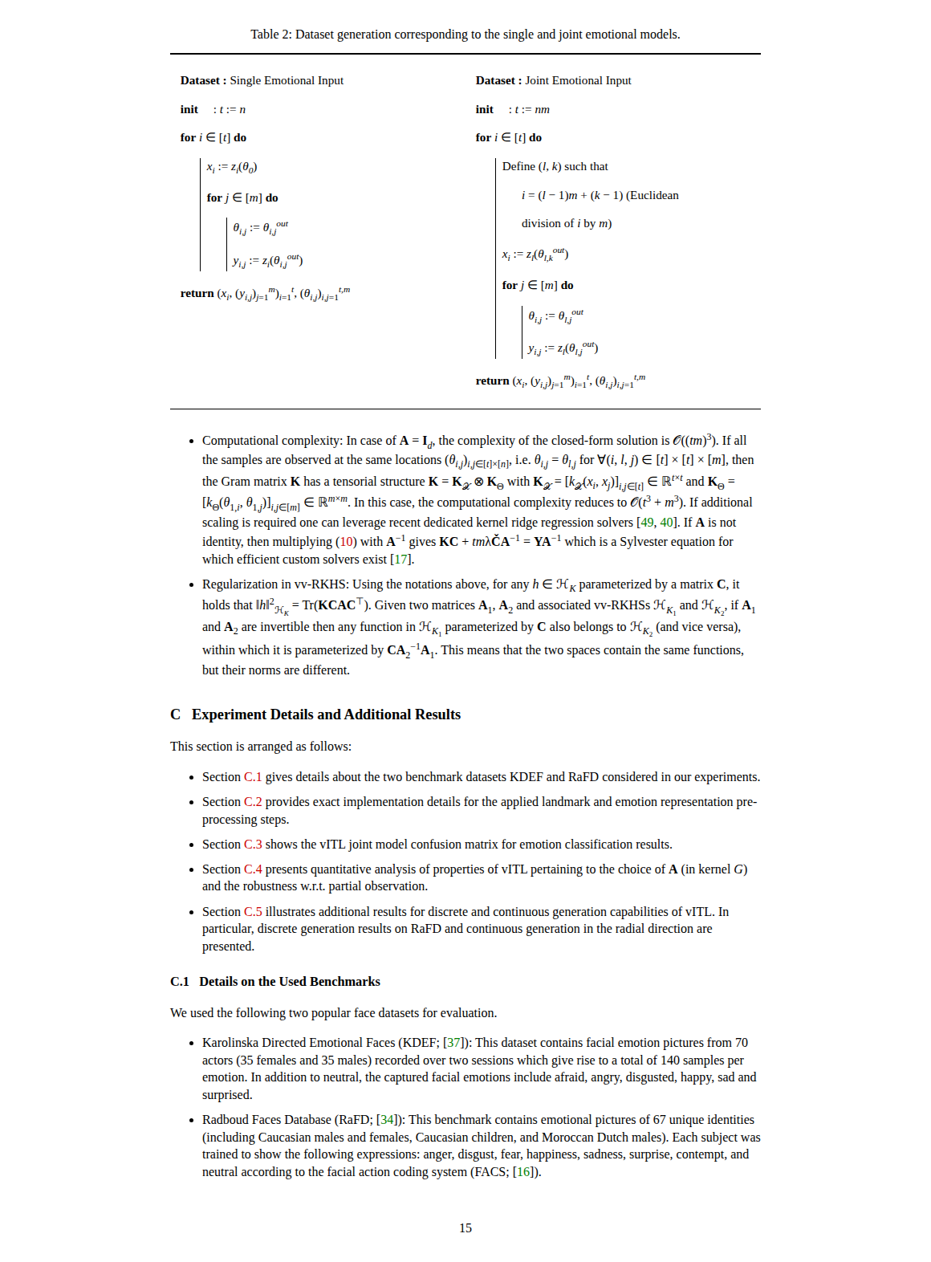Table 2: Dataset generation corresponding to the single and joint emotional models.
| Dataset : Single Emotional Input init : t := n for i ∈ [ t ] do x i := z i ( θ 0 ) for j ∈ [ m ] do θ i,j := θ i,j out y i,j := z i ( θ i,j out ) return ( x i , ( y i,j ) j =1 m ) i =1 t , ( θ i,j ) i,j =1 t,m | Dataset : Joint Emotional Input init : t := nm for i ∈ [ t ] do Define ( l , k ) such that i = ( l − 1) m + ( k − 1) (Euclidean division of i by m ) x i := z l ( θ l,k out ) for j ∈ [ m ] do θ i,j := θ l,j out y i,j := z l ( θ l,j out ) return ( x i , ( y i,j ) j =1 m ) i =1 t , ( θ i,j ) i,j =1 t,m |
Computational complexity: In case of A = Id, the complexity of the closed-form solution is 𝒪((tm)3). If all the samples are observed at the same locations (θi,j)i,j∈[t]×[n], i.e. θi,j = θl,j for ∀(i, l, j) ∈ [t] × [t] × [m], then the Gram matrix K has a tensorial structure K = K𝒳 ⊗ KΘ with K𝒳 = [k𝒳(xi, xj)]i,j∈[t] ∈ ℝt×t and KΘ = [kΘ(θ1,i, θ1,j)]i,j∈[m] ∈ ℝm×m. In this case, the computational complexity reduces to 𝒪(t3 + m3). If additional scaling is required one can leverage recent dedicated kernel ridge regression solvers [49, 40]. If A is not identity, then multiplying (10) with A−1 gives KC + tmλČA−1 = YA−1 which is a Sylvester equation for which efficient custom solvers exist [17].
Regularization in vv-RKHS: Using the notations above, for any h ∈ ℋK parameterized by a matrix C, it holds that ‖h‖2ℋK = Tr(KCAC⊤). Given two matrices A1, A2 and associated vv-RKHSs ℋK1 and ℋK2, if A1 and A2 are invertible then any function in ℋK1 parameterized by C also belongs to ℋK2 (and vice versa), within which it is parameterized by CA2−1A1. This means that the two spaces contain the same functions, but their norms are different.
C Experiment Details and Additional Results
This section is arranged as follows:
Section C.1 gives details about the two benchmark datasets KDEF and RaFD considered in our experiments.
Section C.2 provides exact implementation details for the applied landmark and emotion representation pre-processing steps.
Section C.3 shows the vITL joint model confusion matrix for emotion classification results.
Section C.4 presents quantitative analysis of properties of vITL pertaining to the choice of A (in kernel G) and the robustness w.r.t. partial observation.
Section C.5 illustrates additional results for discrete and continuous generation capabilities of vITL. In particular, discrete generation results on RaFD and continuous generation in the radial direction are presented.
C.1 Details on the Used Benchmarks
We used the following two popular face datasets for evaluation.
Karolinska Directed Emotional Faces (KDEF; [37]): This dataset contains facial emotion pictures from 70 actors (35 females and 35 males) recorded over two sessions which give rise to a total of 140 samples per emotion. In addition to neutral, the captured facial emotions include afraid, angry, disgusted, happy, sad and surprised.
Radboud Faces Database (RaFD; [34]): This benchmark contains emotional pictures of 67 unique identities (including Caucasian males and females, Caucasian children, and Moroccan Dutch males). Each subject was trained to show the following expressions: anger, disgust, fear, happiness, sadness, surprise, contempt, and neutral according to the facial action coding system (FACS; [16]).
15